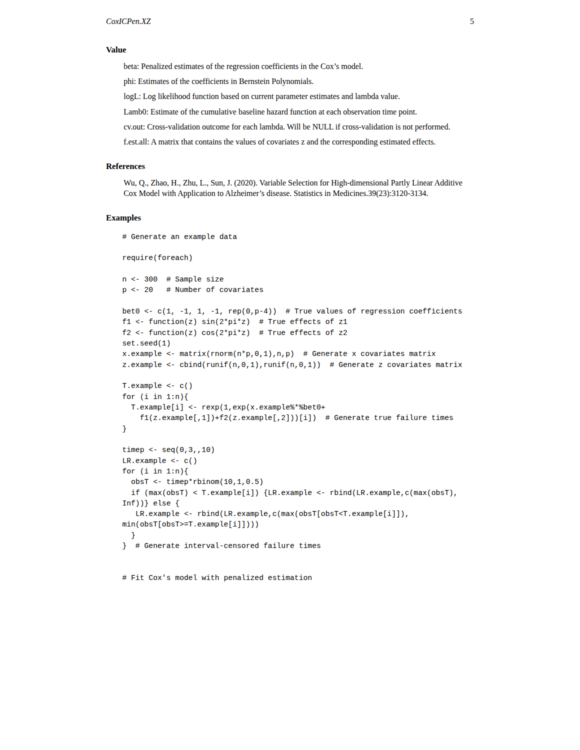CoxICPen.XZ 5
Value
beta: Penalized estimates of the regression coefficients in the Cox’s model.
phi: Estimates of the coefficients in Bernstein Polynomials.
logL: Log likelihood function based on current parameter estimates and lambda value.
Lamb0: Estimate of the cumulative baseline hazard function at each observation time point.
cv.out: Cross-validation outcome for each lambda. Will be NULL if cross-validation is not performed.
f.est.all: A matrix that contains the values of covariates z and the corresponding estimated effects.
References
Wu, Q., Zhao, H., Zhu, L., Sun, J. (2020). Variable Selection for High-dimensional Partly Linear Additive Cox Model with Application to Alzheimer’s disease. Statistics in Medicines.39(23):3120-3134.
Examples
# Generate an example data

require(foreach)

n <- 300  # Sample size
p <- 20   # Number of covariates

bet0 <- c(1, -1, 1, -1, rep(0,p-4))  # True values of regression coefficients
f1 <- function(z) sin(2*pi*z)  # True effects of z1
f2 <- function(z) cos(2*pi*z)  # True effects of z2
set.seed(1)
x.example <- matrix(rnorm(n*p,0,1),n,p)  # Generate x covariates matrix
z.example <- cbind(runif(n,0,1),runif(n,0,1))  # Generate z covariates matrix

T.example <- c()
for (i in 1:n){
  T.example[i] <- rexp(1,exp(x.example%*%bet0+
    f1(z.example[,1])+f2(z.example[,2]))[i])  # Generate true failure times
}

timep <- seq(0,3,,10)
LR.example <- c()
for (i in 1:n){
  obsT <- timep*rbinom(10,1,0.5)
  if (max(obsT) < T.example[i]) {LR.example <- rbind(LR.example,c(max(obsT), Inf))} else {
   LR.example <- rbind(LR.example,c(max(obsT[obsT<T.example[i]]), min(obsT[obsT>=T.example[i]])))
  }
}  # Generate interval-censored failure times


# Fit Cox's model with penalized estimation